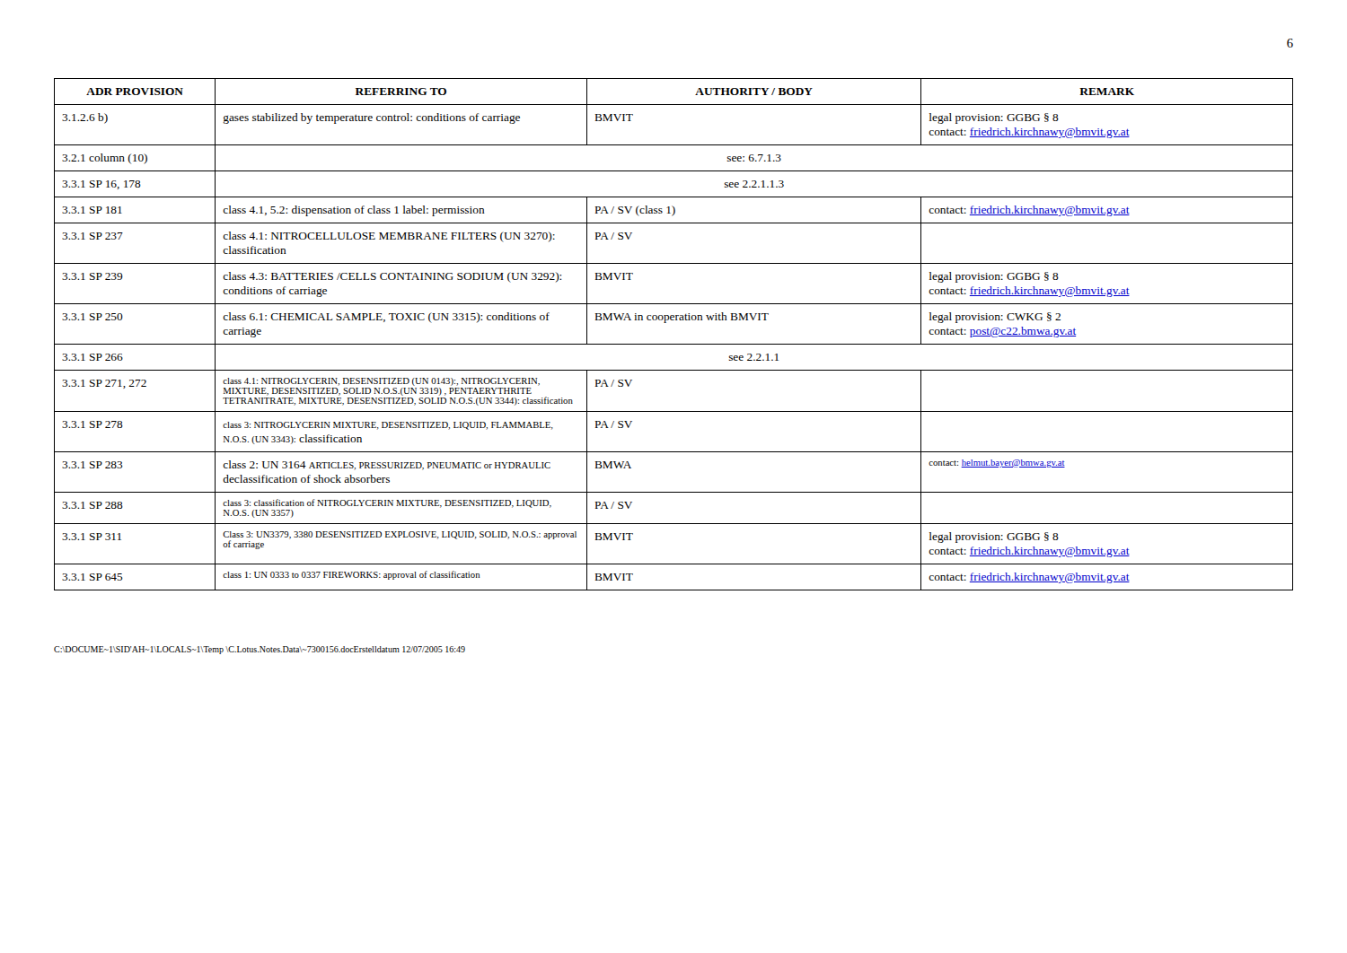6
| ADR PROVISION | REFERRING TO | AUTHORITY / BODY | REMARK |
| --- | --- | --- | --- |
| 3.1.2.6 b) | gases stabilized by temperature control: conditions of carriage | BMVIT | legal provision: GGBG § 8 contact: friedrich.kirchnawy@bmvit.gv.at |
| 3.2.1 column (10) | see: 6.7.1.3 |
| 3.3.1 SP 16, 178 | see 2.2.1.1.3 |
| 3.3.1 SP 181 | class 4.1, 5.2: dispensation of class 1 label: permission | PA / SV (class 1) | contact: friedrich.kirchnawy@bmvit.gv.at |
| 3.3.1 SP 237 | class 4.1: NITROCELLULOSE MEMBRANE FILTERS (UN 3270): classification | PA / SV | |
| 3.3.1 SP 239 | class 4.3: BATTERIES /CELLS CONTAINING SODIUM (UN 3292): conditions of carriage | BMVIT | legal provision: GGBG § 8 contact: friedrich.kirchnawy@bmvit.gv.at |
| 3.3.1 SP 250 | class 6.1: CHEMICAL SAMPLE, TOXIC (UN 3315): conditions of carriage | BMWA in cooperation with BMVIT | legal provision: CWKG § 2 contact: post@c22.bmwa.gv.at |
| 3.3.1 SP 266 | see 2.2.1.1 |
| 3.3.1 SP 271, 272 | class 4.1: NITROGLYCERIN, DESENSITIZED (UN 0143):, NITROGLYCERIN, MIXTURE, DESENSITIZED, SOLID N.O.S.(UN 3319) , PENTAERYTHRITE TETRANITRATE, MIXTURE, DESENSITIZED, SOLID N.O.S.(UN 3344): classification | PA / SV | |
| 3.3.1 SP 278 | class 3: NITROGLYCERIN MIXTURE, DESENSITIZED, LIQUID, FLAMMABLE, N.O.S. (UN 3343): classification | PA / SV | |
| 3.3.1 SP 283 | class 2: UN 3164 ARTICLES, PRESSURIZED, PNEUMATIC or HYDRAULIC declassification of shock absorbers | BMWA | contact: helmut.bayer@bmwa.gv.at |
| 3.3.1 SP 288 | class 3: classification of NITROGLYCERIN MIXTURE, DESENSITIZED, LIQUID, N.O.S. (UN 3357) | PA / SV | |
| 3.3.1 SP 311 | Class 3: UN3379, 3380 DESENSITIZED EXPLOSIVE, LIQUID, SOLID, N.O.S.: approval of carriage | BMVIT | legal provision: GGBG § 8 contact: friedrich.kirchnawy@bmvit.gv.at |
| 3.3.1 SP 645 | class 1: UN 0333 to 0337 FIREWORKS: approval of classification | BMVIT | contact: friedrich.kirchnawy@bmvit.gv.at |
C:\DOCUME~1\SID'AH~1\LOCALS~1\Temp \C.Lotus.Notes.Data\~7300156.docErstelldatum 12/07/2005 16:49